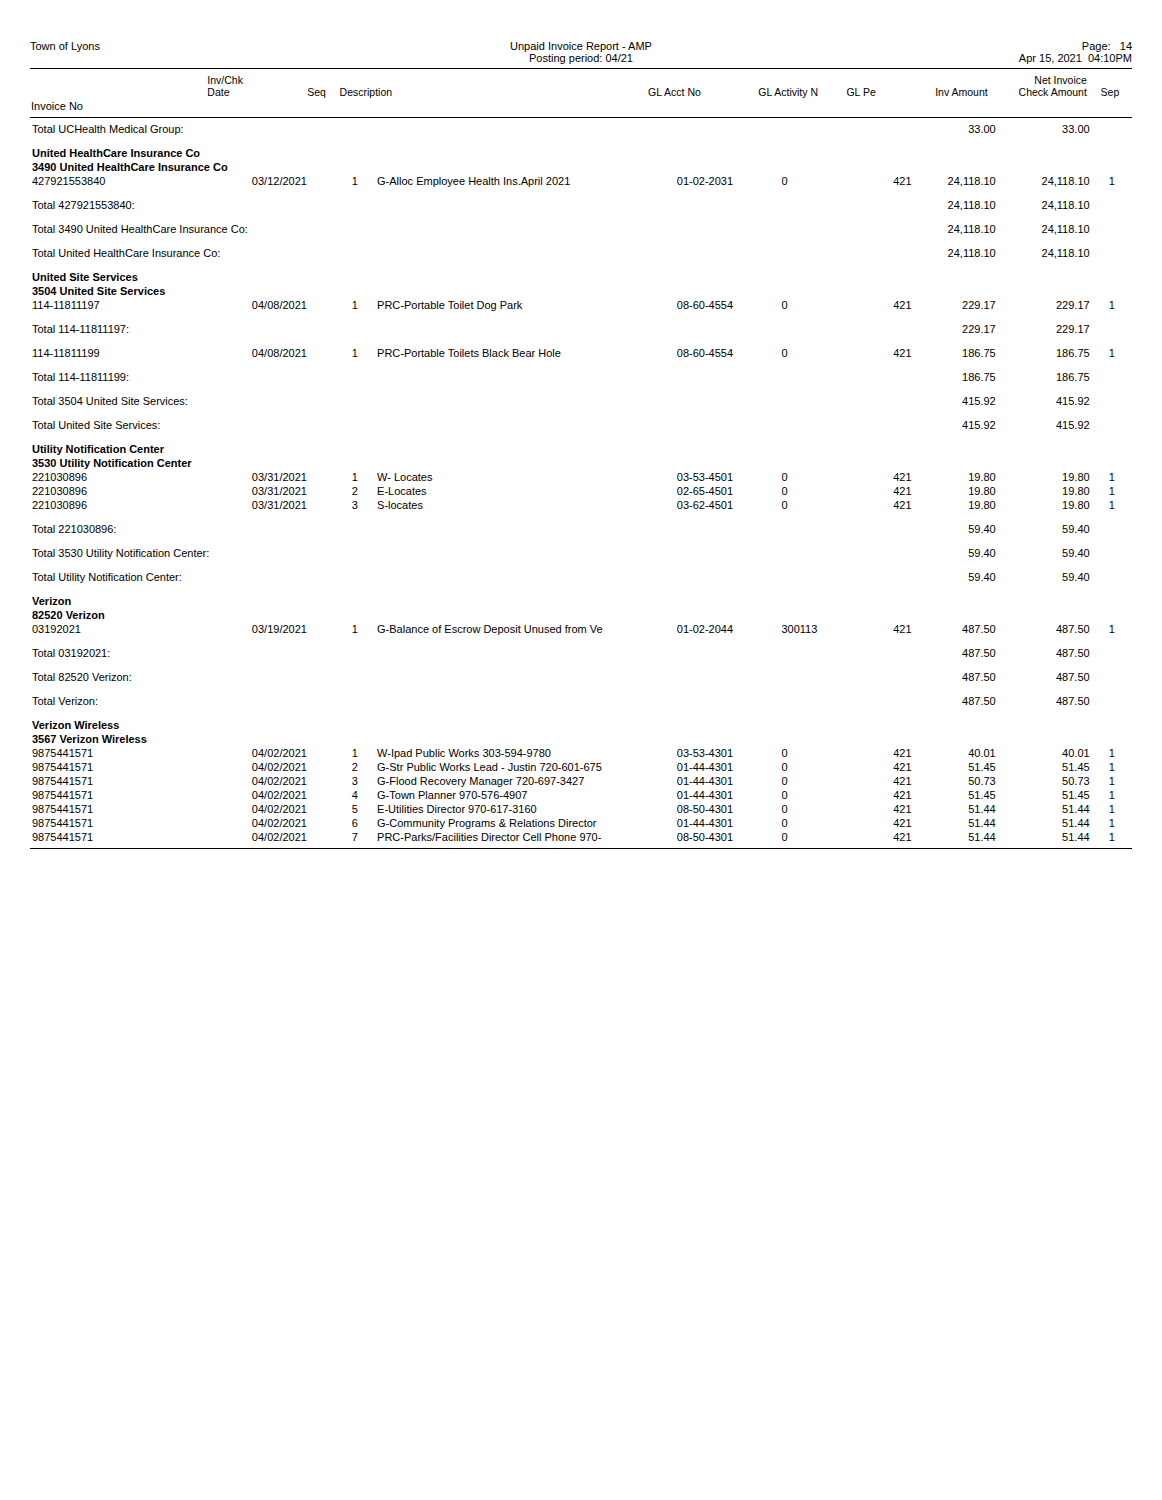| Town of Lyons | Unpaid Invoice Report - AMP Posting period: 04/21 | Page: 14 Apr 15, 2021 04:10PM |
| | Inv/Chk Date | Seq | Description | GL Acct No | GL Activity N | GL Pe | Inv Amount | Net Invoice Check Amount | Sep |
| Invoice No | |
| Total UCHealth Medical Group: | | | | | | | 33.00 | 33.00 | |
| United HealthCare Insurance Co |
| 3490 United HealthCare Insurance Co |
| 427921553840 | 03/12/2021 | 1 | G-Alloc Employee Health Ins.April 2021 | 01-02-2031 | 0 | 421 | 24,118.10 | 24,118.10 | 1 |
| Total 427921553840: | | 24,118.10 | 24,118.10 | |
| Total 3490 United HealthCare Insurance Co: | | 24,118.10 | 24,118.10 | |
| Total United HealthCare Insurance Co: | | 24,118.10 | 24,118.10 | |
| United Site Services |
| 3504 United Site Services |
| 114-11811197 | 04/08/2021 | 1 | PRC-Portable Toilet Dog Park | 08-60-4554 | 0 | 421 | 229.17 | 229.17 | 1 |
| Total 114-11811197: | | 229.17 | 229.17 | |
| 114-11811199 | 04/08/2021 | 1 | PRC-Portable Toilets Black Bear Hole | 08-60-4554 | 0 | 421 | 186.75 | 186.75 | 1 |
| Total 114-11811199: | | 186.75 | 186.75 | |
| Total 3504 United Site Services: | | 415.92 | 415.92 | |
| Total United Site Services: | | 415.92 | 415.92 | |
| Utility Notification Center |
| 3530 Utility Notification Center |
| 221030896 | 03/31/2021 | 1 | W- Locates | 03-53-4501 | 0 | 421 | 19.80 | 19.80 | 1 |
| 221030896 | 03/31/2021 | 2 | E-Locates | 02-65-4501 | 0 | 421 | 19.80 | 19.80 | 1 |
| 221030896 | 03/31/2021 | 3 | S-locates | 03-62-4501 | 0 | 421 | 19.80 | 19.80 | 1 |
| Total 221030896: | | 59.40 | 59.40 | |
| Total 3530 Utility Notification Center: | | 59.40 | 59.40 | |
| Total Utility Notification Center: | | 59.40 | 59.40 | |
| Verizon |
| 82520 Verizon |
| 03192021 | 03/19/2021 | 1 | G-Balance of Escrow Deposit Unused from Ve | 01-02-2044 | 300113 | 421 | 487.50 | 487.50 | 1 |
| Total 03192021: | | 487.50 | 487.50 | |
| Total 82520 Verizon: | | 487.50 | 487.50 | |
| Total Verizon: | | 487.50 | 487.50 | |
| Verizon Wireless |
| 3567 Verizon Wireless |
| 9875441571 | 04/02/2021 | 1 | W-Ipad Public Works 303-594-9780 | 03-53-4301 | 0 | 421 | 40.01 | 40.01 | 1 |
| 9875441571 | 04/02/2021 | 2 | G-Str Public Works Lead - Justin 720-601-675 | 01-44-4301 | 0 | 421 | 51.45 | 51.45 | 1 |
| 9875441571 | 04/02/2021 | 3 | G-Flood Recovery Manager 720-697-3427 | 01-44-4301 | 0 | 421 | 50.73 | 50.73 | 1 |
| 9875441571 | 04/02/2021 | 4 | G-Town Planner 970-576-4907 | 01-44-4301 | 0 | 421 | 51.45 | 51.45 | 1 |
| 9875441571 | 04/02/2021 | 5 | E-Utilities Director 970-617-3160 | 08-50-4301 | 0 | 421 | 51.44 | 51.44 | 1 |
| 9875441571 | 04/02/2021 | 6 | G-Community Programs & Relations Director | 01-44-4301 | 0 | 421 | 51.44 | 51.44 | 1 |
| 9875441571 | 04/02/2021 | 7 | PRC-Parks/Facilities Director Cell Phone 970- | 08-50-4301 | 0 | 421 | 51.44 | 51.44 | 1 |